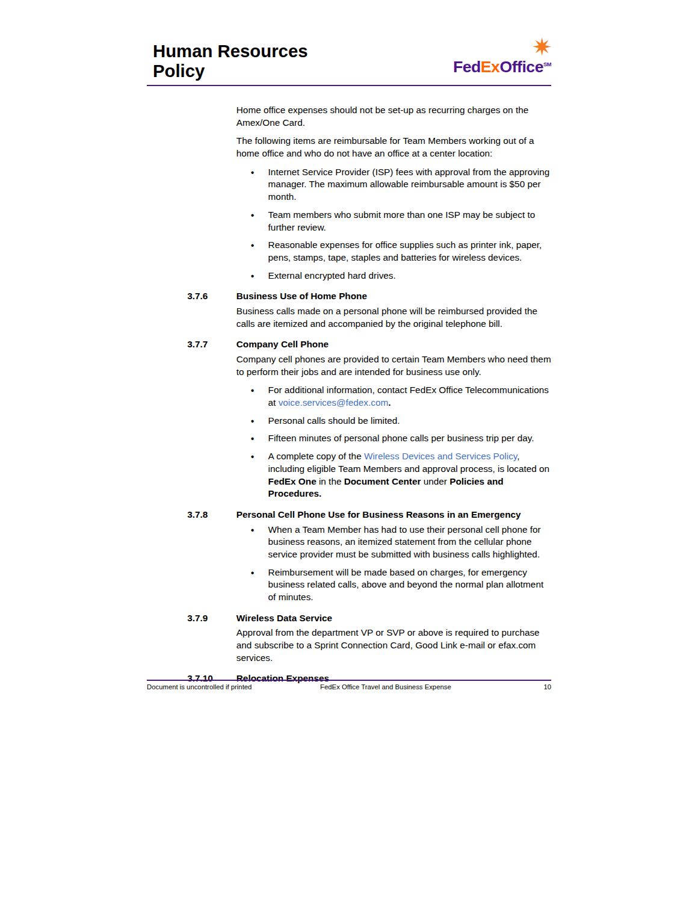Human Resources
Policy
✷
Fed Ex Office SM
Home office expenses should not be set-up as recurring charges on the Amex/One Card.
The following items are reimbursable for Team Members working out of a home office and who do not have an office at a center location:
Internet Service Provider (ISP) fees with approval from the approving manager. The maximum allowable reimbursable amount is $50 per month.
Team members who submit more than one ISP may be subject to further review.
Reasonable expenses for office supplies such as printer ink, paper, pens, stamps, tape, staples and batteries for wireless devices.
External encrypted hard drives.
3.7.6
Business Use of Home Phone
Business calls made on a personal phone will be reimbursed provided the calls are itemized and accompanied by the original telephone bill.
3.7.7
Company Cell Phone
Company cell phones are provided to certain Team Members who need them to perform their jobs and are intended for business use only.
For additional information, contact FedEx Office Telecommunications at voice.services@fedex.com.
Personal calls should be limited.
Fifteen minutes of personal phone calls per business trip per day.
A complete copy of the Wireless Devices and Services Policy, including eligible Team Members and approval process, is located on FedEx One in the Document Center under Policies and Procedures.
3.7.8
Personal Cell Phone Use for Business Reasons in an Emergency
When a Team Member has had to use their personal cell phone for business reasons, an itemized statement from the cellular phone service provider must be submitted with business calls highlighted.
Reimbursement will be made based on charges, for emergency business related calls, above and beyond the normal plan allotment of minutes.
3.7.9
Wireless Data Service
Approval from the department VP or SVP or above is required to purchase and subscribe to a Sprint Connection Card, Good Link e-mail or efax.com services.
3.7.10
Relocation Expenses
Document is uncontrolled if printed
FedEx Office Travel and Business Expense
10